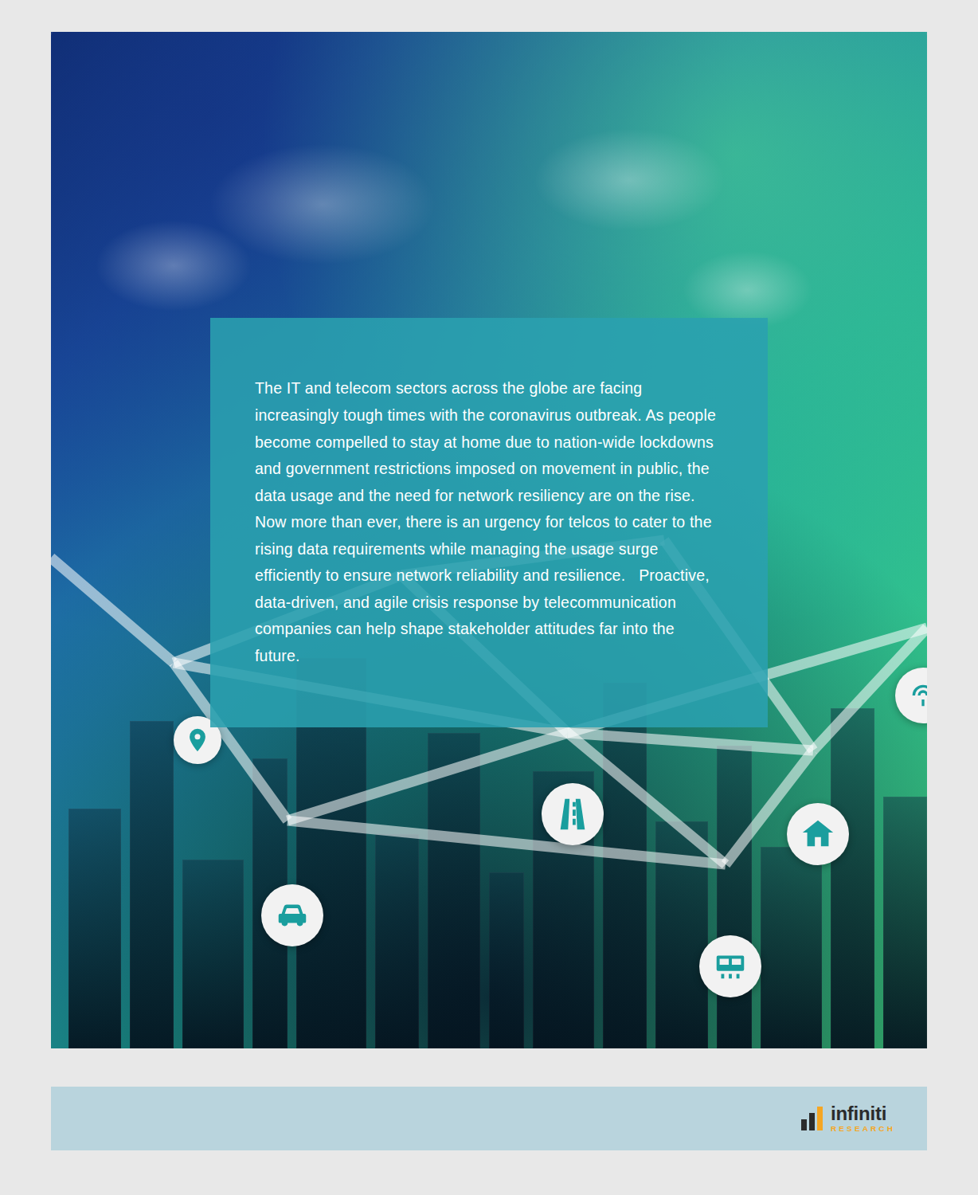The IT and telecom sectors across the globe are facing increasingly tough times with the coronavirus outbreak. As people become compelled to stay at home due to nation-wide lockdowns and government restrictions imposed on movement in public, the data usage and the need for network resiliency are on the rise. Now more than ever, there is an urgency for telcos to cater to the rising data requirements while managing the usage surge efficiently to ensure network reliability and resilience. Proactive, data-driven, and agile crisis response by telecommunication companies can help shape stakeholder attitudes far into the future.
infiniti
Research